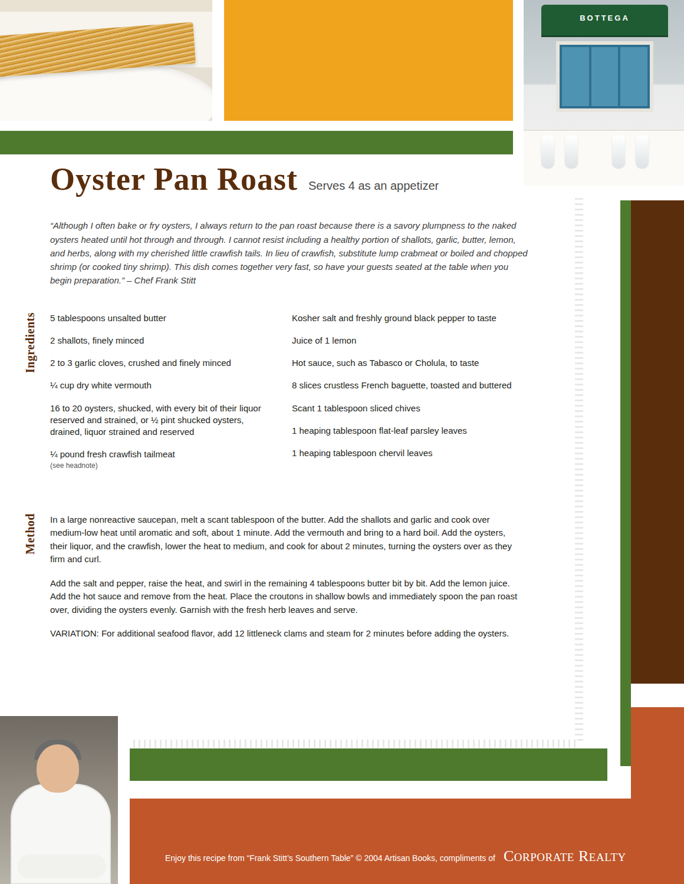Oyster Pan Roast
Serves 4 as an appetizer
“Although I often bake or fry oysters, I always return to the pan roast because there is a savory plumpness to the naked oysters heated until hot through and through. I cannot resist including a healthy portion of shallots, garlic, butter, lemon, and herbs, along with my cherished little crawfish tails. In lieu of crawfish, substitute lump crabmeat or boiled and chopped shrimp (or cooked tiny shrimp). This dish comes together very fast, so have your guests seated at the table when you begin preparation.” – Chef Frank Stitt
Ingredients
5 tablespoons unsalted butter
2 shallots, finely minced
2 to 3 garlic cloves, crushed and finely minced
¼ cup dry white vermouth
16 to 20 oysters, shucked, with every bit of their liquor reserved and strained, or ½ pint shucked oysters, drained, liquor strained and reserved
¼ pound fresh crawfish tailmeat (see headnote)
Kosher salt and freshly ground black pepper to taste
Juice of 1 lemon
Hot sauce, such as Tabasco or Cholula, to taste
8 slices crustless French baguette, toasted and buttered
Scant 1 tablespoon sliced chives
1 heaping tablespoon flat-leaf parsley leaves
1 heaping tablespoon chervil leaves
Method
In a large nonreactive saucepan, melt a scant tablespoon of the butter. Add the shallots and garlic and cook over medium-low heat until aromatic and soft, about 1 minute. Add the vermouth and bring to a hard boil. Add the oysters, their liquor, and the crawfish, lower the heat to medium, and cook for about 2 minutes, turning the oysters over as they firm and curl.
Add the salt and pepper, raise the heat, and swirl in the remaining 4 tablespoons butter bit by bit. Add the lemon juice. Add the hot sauce and remove from the heat. Place the croutons in shallow bowls and immediately spoon the pan roast over, dividing the oysters evenly. Garnish with the fresh herb leaves and serve.
VARIATION: For additional seafood flavor, add 12 littleneck clams and steam for 2 minutes before adding the oysters.
Enjoy this recipe from “Frank Stitt’s Southern Table” © 2004 Artisan Books, compliments of CORPORATE REALTY